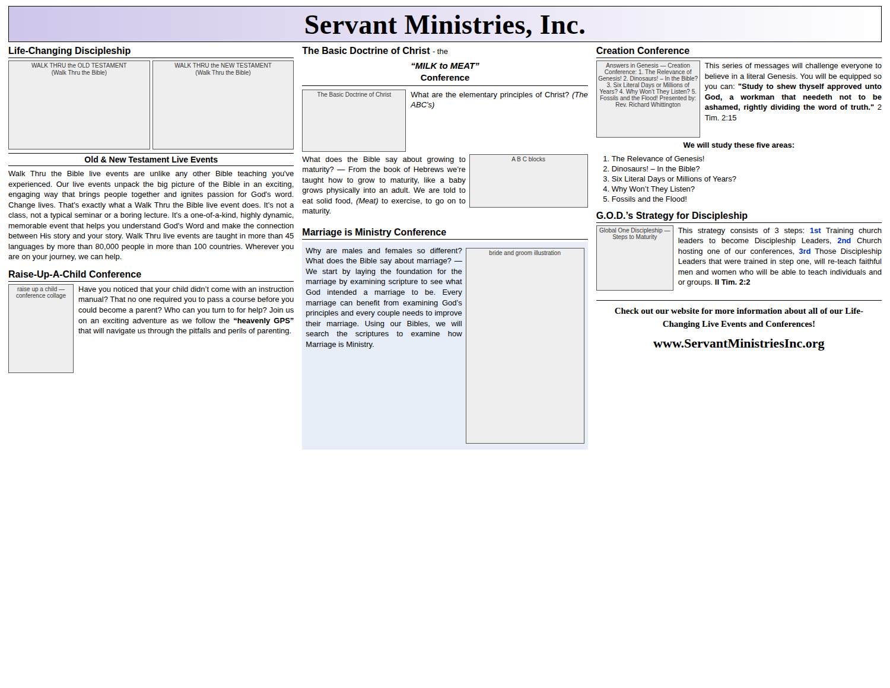Servant Ministries, Inc.
Life-Changing Discipleship
WALK THRU the OLD TESTAMENT
(Walk Thru the Bible)
WALK THRU the NEW TESTAMENT
(Walk Thru the Bible)
Old & New Testament Live Events
Walk Thru the Bible live events are unlike any other Bible teaching you've experienced. Our live events unpack the big picture of the Bible in an exciting, engaging way that brings people together and ignites passion for God's word. Change lives. That's exactly what a Walk Thru the Bible live event does. It's not a class, not a typical seminar or a boring lecture. It's a one-of-a-kind, highly dynamic, memorable event that helps you understand God's Word and make the connection between His story and your story. Walk Thru live events are taught in more than 45 languages by more than 80,000 people in more than 100 countries. Wherever you are on your journey, we can help.
Raise-Up-A-Child Conference
raise up a child — conference collage
Have you noticed that your child didn’t come with an instruction manual? That no one required you to pass a course before you could become a parent? Who can you turn to for help? Join us on an exciting adventure as we follow the “heavenly GPS” that will navigate us through the pitfalls and perils of parenting.
The Basic Doctrine of Christ - the
“MILK to MEAT”
Conference
The Basic Doctrine of Christ
What are the elementary principles of Christ? (The ABC's)
A B C blocks
What does the Bible say about growing to maturity? — From the book of Hebrews we’re taught how to grow to maturity, like a baby grows physically into an adult. We are told to eat solid food, (Meat) to exercise, to go on to maturity.
Marriage is Ministry Conference
bride and groom illustration
Why are males and females so different? What does the Bible say about marriage? — We start by laying the foundation for the marriage by examining scripture to see what God intended a marriage to be. Every marriage can benefit from examining God’s principles and every couple needs to improve their marriage. Using our Bibles, we will search the scriptures to examine how Marriage is Ministry.
Creation Conference
Answers in Genesis — Creation Conference: 1. The Relevance of Genesis! 2. Dinosaurs! – In the Bible? 3. Six Literal Days or Millions of Years? 4. Why Won’t They Listen? 5. Fossils and the Flood! Presented by: Rev. Richard Whittington
This series of messages will challenge everyone to believe in a literal Genesis. You will be equipped so you can: "Study to shew thyself approved unto God, a workman that needeth not to be ashamed, rightly dividing the word of truth." 2 Tim. 2:15
We will study these five areas:
The Relevance of Genesis!
Dinosaurs! – In the Bible?
Six Literal Days or Millions of Years?
Why Won’t They Listen?
Fossils and the Flood!
G.O.D.’s Strategy for Discipleship
Global One Discipleship — Steps to Maturity
This strategy consists of 3 steps: 1st Training church leaders to become Discipleship Leaders, 2nd Church hosting one of our conferences, 3rd Those Discipleship Leaders that were trained in step one, will re-teach faithful men and women who will be able to teach individuals and or groups. II Tim. 2:2
Check out our website for more information about all of our Life-Changing Live Events and Conferences!
www.ServantMinistriesInc.org